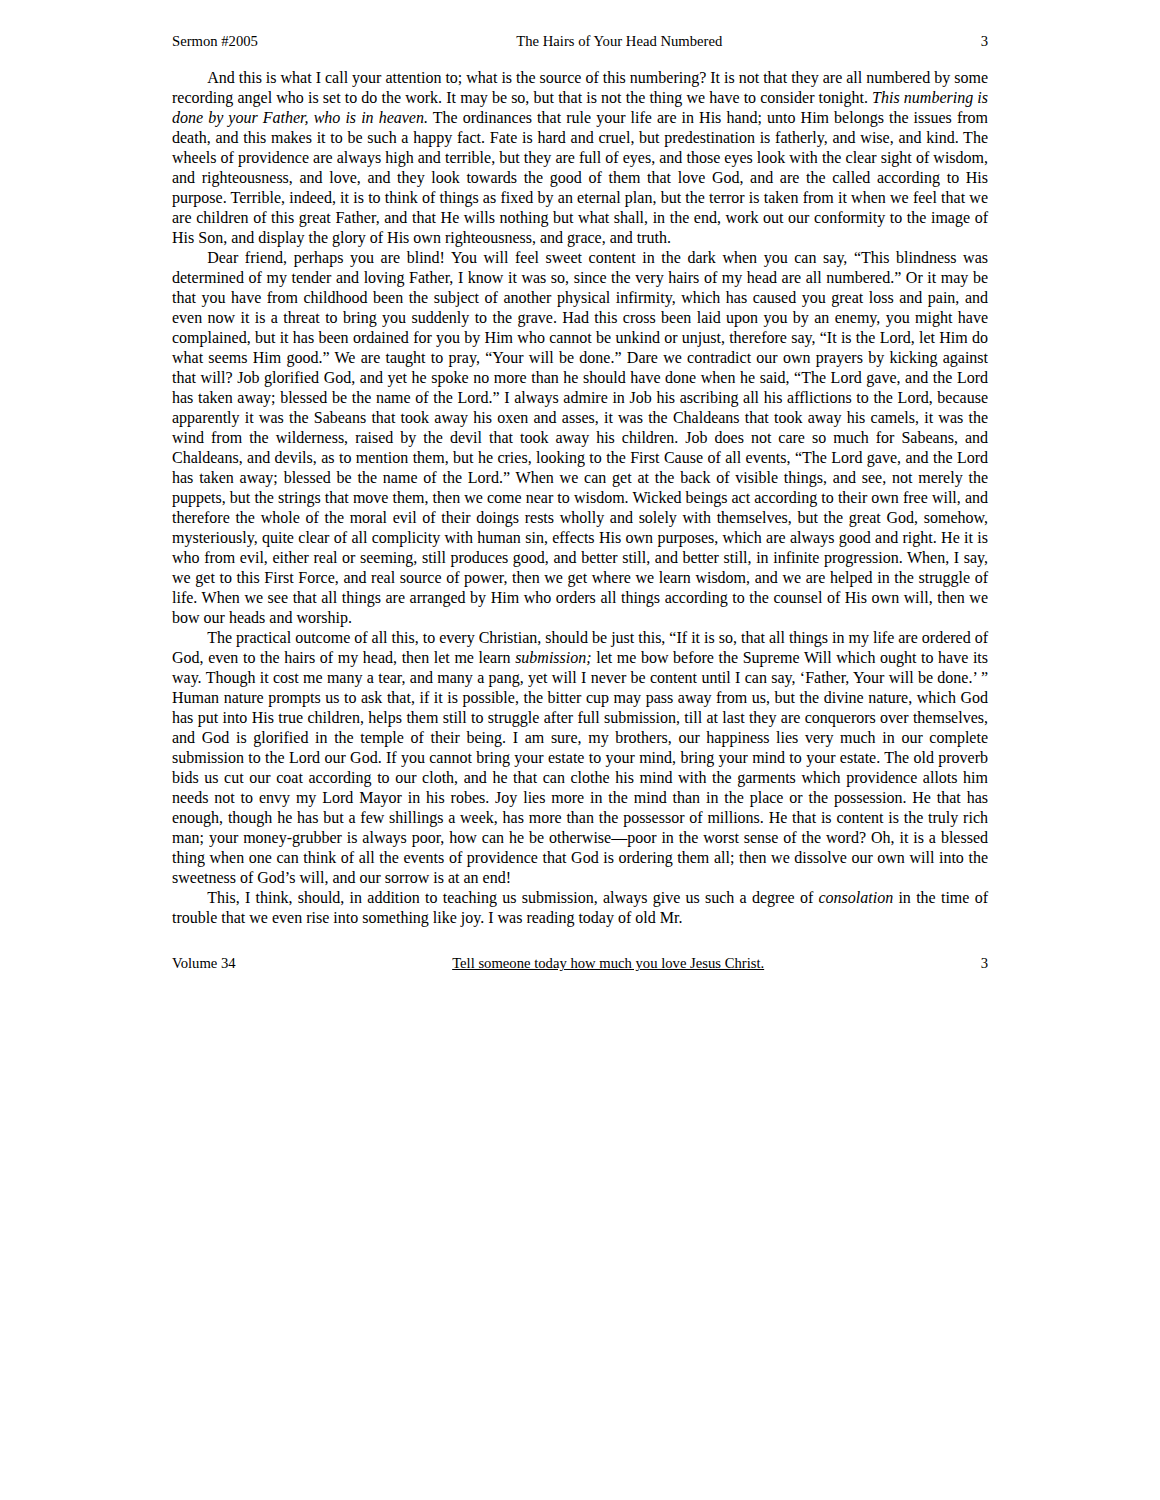Sermon #2005 The Hairs of Your Head Numbered 3
And this is what I call your attention to; what is the source of this numbering? It is not that they are all numbered by some recording angel who is set to do the work. It may be so, but that is not the thing we have to consider tonight. This numbering is done by your Father, who is in heaven. The ordinances that rule your life are in His hand; unto Him belongs the issues from death, and this makes it to be such a happy fact. Fate is hard and cruel, but predestination is fatherly, and wise, and kind. The wheels of providence are always high and terrible, but they are full of eyes, and those eyes look with the clear sight of wisdom, and righteousness, and love, and they look towards the good of them that love God, and are the called according to His purpose. Terrible, indeed, it is to think of things as fixed by an eternal plan, but the terror is taken from it when we feel that we are children of this great Father, and that He wills nothing but what shall, in the end, work out our conformity to the image of His Son, and display the glory of His own righteousness, and grace, and truth.
Dear friend, perhaps you are blind! You will feel sweet content in the dark when you can say, “This blindness was determined of my tender and loving Father, I know it was so, since the very hairs of my head are all numbered.” Or it may be that you have from childhood been the subject of another physical infirmity, which has caused you great loss and pain, and even now it is a threat to bring you suddenly to the grave. Had this cross been laid upon you by an enemy, you might have complained, but it has been ordained for you by Him who cannot be unkind or unjust, therefore say, “It is the Lord, let Him do what seems Him good.” We are taught to pray, “Your will be done.” Dare we contradict our own prayers by kicking against that will? Job glorified God, and yet he spoke no more than he should have done when he said, “The Lord gave, and the Lord has taken away; blessed be the name of the Lord.” I always admire in Job his ascribing all his afflictions to the Lord, because apparently it was the Sabeans that took away his oxen and asses, it was the Chaldeans that took away his camels, it was the wind from the wilderness, raised by the devil that took away his children. Job does not care so much for Sabeans, and Chaldeans, and devils, as to mention them, but he cries, looking to the First Cause of all events, “The Lord gave, and the Lord has taken away; blessed be the name of the Lord.” When we can get at the back of visible things, and see, not merely the puppets, but the strings that move them, then we come near to wisdom. Wicked beings act according to their own free will, and therefore the whole of the moral evil of their doings rests wholly and solely with themselves, but the great God, somehow, mysteriously, quite clear of all complicity with human sin, effects His own purposes, which are always good and right. He it is who from evil, either real or seeming, still produces good, and better still, and better still, in infinite progression. When, I say, we get to this First Force, and real source of power, then we get where we learn wisdom, and we are helped in the struggle of life. When we see that all things are arranged by Him who orders all things according to the counsel of His own will, then we bow our heads and worship.
The practical outcome of all this, to every Christian, should be just this, “If it is so, that all things in my life are ordered of God, even to the hairs of my head, then let me learn submission; let me bow before the Supreme Will which ought to have its way. Though it cost me many a tear, and many a pang, yet will I never be content until I can say, ‘Father, Your will be done.’ ” Human nature prompts us to ask that, if it is possible, the bitter cup may pass away from us, but the divine nature, which God has put into His true children, helps them still to struggle after full submission, till at last they are conquerors over themselves, and God is glorified in the temple of their being. I am sure, my brothers, our happiness lies very much in our complete submission to the Lord our God. If you cannot bring your estate to your mind, bring your mind to your estate. The old proverb bids us cut our coat according to our cloth, and he that can clothe his mind with the garments which providence allots him needs not to envy my Lord Mayor in his robes. Joy lies more in the mind than in the place or the possession. He that has enough, though he has but a few shillings a week, has more than the possessor of millions. He that is content is the truly rich man; your money-grubber is always poor, how can he be otherwise—poor in the worst sense of the word? Oh, it is a blessed thing when one can think of all the events of providence that God is ordering them all; then we dissolve our own will into the sweetness of God’s will, and our sorrow is at an end!
This, I think, should, in addition to teaching us submission, always give us such a degree of consolation in the time of trouble that we even rise into something like joy. I was reading today of old Mr.
Volume 34 Tell someone today how much you love Jesus Christ. 3